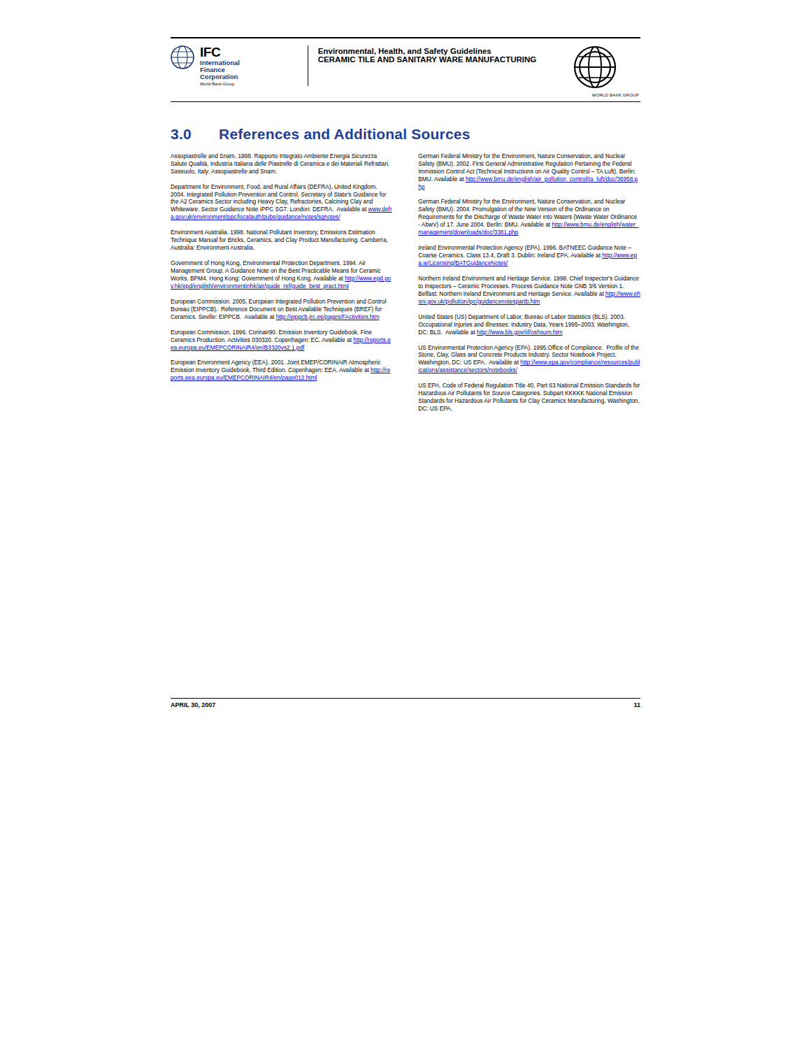IFC International Finance Corporation World Bank Group
Environmental, Health, and Safety Guidelines
CERAMIC TILE AND SANITARY WARE MANUFACTURING
WORLD BANK GROUP
3.0 References and Additional Sources
Assopiastrelle and Snam. 1998. Rapporto Integrato Ambiente Energia Sicurezza Salute Qualità, Industria Italiana delle Piastrelle di Ceramica e dei Materiali Refrattari. Sassuolo, Italy: Assopiastrelle and Snam.
Department for Environment, Food, and Rural Affairs (DEFRA), United Kingdom. 2004. Integrated Pollution Prevention and Control. Secretary of State’s Guidance for the A2 Ceramics Sector including Heavy Clay, Refractories, Calcining Clay and Whiteware. Sector Guidance Note IPPC SG7. London: DEFRA. Available at www.defra.gov.uk/environment/ppc/localauth/pubs/guidance/notes/sgnotes/
Environment Australia. 1998. National Pollutant Inventory, Emissions Estimation Technique Manual for Bricks, Ceramics, and Clay Product Manufacturing. Camberra, Australia: Environment Australia.
Government of Hong Kong, Environmental Protection Department. 1994. Air Management Group. A Guidance Note on the Best Practicable Means for Ceramic Works. BPM4. Hong Kong: Government of Hong Kong. Available at http://www.epd.gov.hk/epd/english/environmentinhk/air/guide_ref/guide_best_pract.html
European Commission. 2005. European Integrated Pollution Prevention and Control Bureau (EIPPCB). Reference Document on Best Available Techniques (BREF) for Ceramics. Seville: EIPPCB. Available at http://eippcb.jrc.es/pages/FActivities.htm
European Commission. 1996. Corinair90. Emission Inventory Guidebook. Fine Ceramics Production. Activities 030320. Copenhagen: EC. Available at http://reports.eea.europa.eu/EMEPCORINAIR4/en/B3320vs2.1.pdf
European Environment Agency (EEA). 2001. Joint EMEP/CORINAIR Atmospheric Emission Inventory Guidebook, Third Edition. Copenhagen: EEA. Available at http://reports.eea.europa.eu/EMEPCORINAIR4/en/page012.html
German Federal Ministry for the Environment, Nature Conservation, and Nuclear Safety (BMU). 2002. First General Administrative Regulation Pertaining the Federal Immission Control Act (Technical Instructions on Air Quality Control – TA Luft). Berlin: BMU. Available at http://www.bmu.de/english/air_pollution_control/ta_luft/doc/36958.php
German Federal Ministry for the Environment, Nature Conservation, and Nuclear Safety (BMU). 2004. Promulgation of the New Version of the Ordinance on Requirements for the Discharge of Waste Water into Waters (Waste Water Ordinance - AbwV) of 17. June 2004. Berlin: BMU. Available at http://www.bmu.de/english/water_management/downloads/doc/3381.php
Ireland Environmental Protection Agency (EPA). 1996. BATNEEC Guidance Note – Coarse Ceramics. Class 13.4, Draft 3. Dublin: Ireland EPA. Available at http://www.epa.ie/Licensing/BATGuidanceNotes/
Northern Ireland Environment and Heritage Service. 1998. Chief Inspector's Guidance to Inspectors – Ceramic Processes. Process Guidance Note GNB 3/6 Version 1. Belfast: Northern Ireland Environment and Heritage Service. Available at http://www.ehsni.gov.uk/pollution/ipc/guidancenotespartb.htm
United States (US) Department of Labor, Bureau of Labor Statistics (BLS). 2003. Occupational Injuries and Illnesses: Industry Data. Years 1995–2003. Washington, DC: BLS. Available at http://www.bls.gov/iif/oshsum.htm
US Environmental Protection Agency (EPA). 1995.Office of Compliance. Profile of the Stone, Clay, Glass and Concrete Products Industry. Sector Notebook Project. Washington, DC: US EPA. Available at http://www.epa.gov/compliance/resources/publications/assistance/sectors/notebooks/
US EPA. Code of Federal Regulation Title 40, Part 63 National Emission Standards for Hazardous Air Pollutants for Source Categories. Subpart KKKKK National Emission Standards for Hazardous Air Pollutants for Clay Ceramics Manufacturing. Washington, DC: US EPA.
APRIL 30, 2007 11